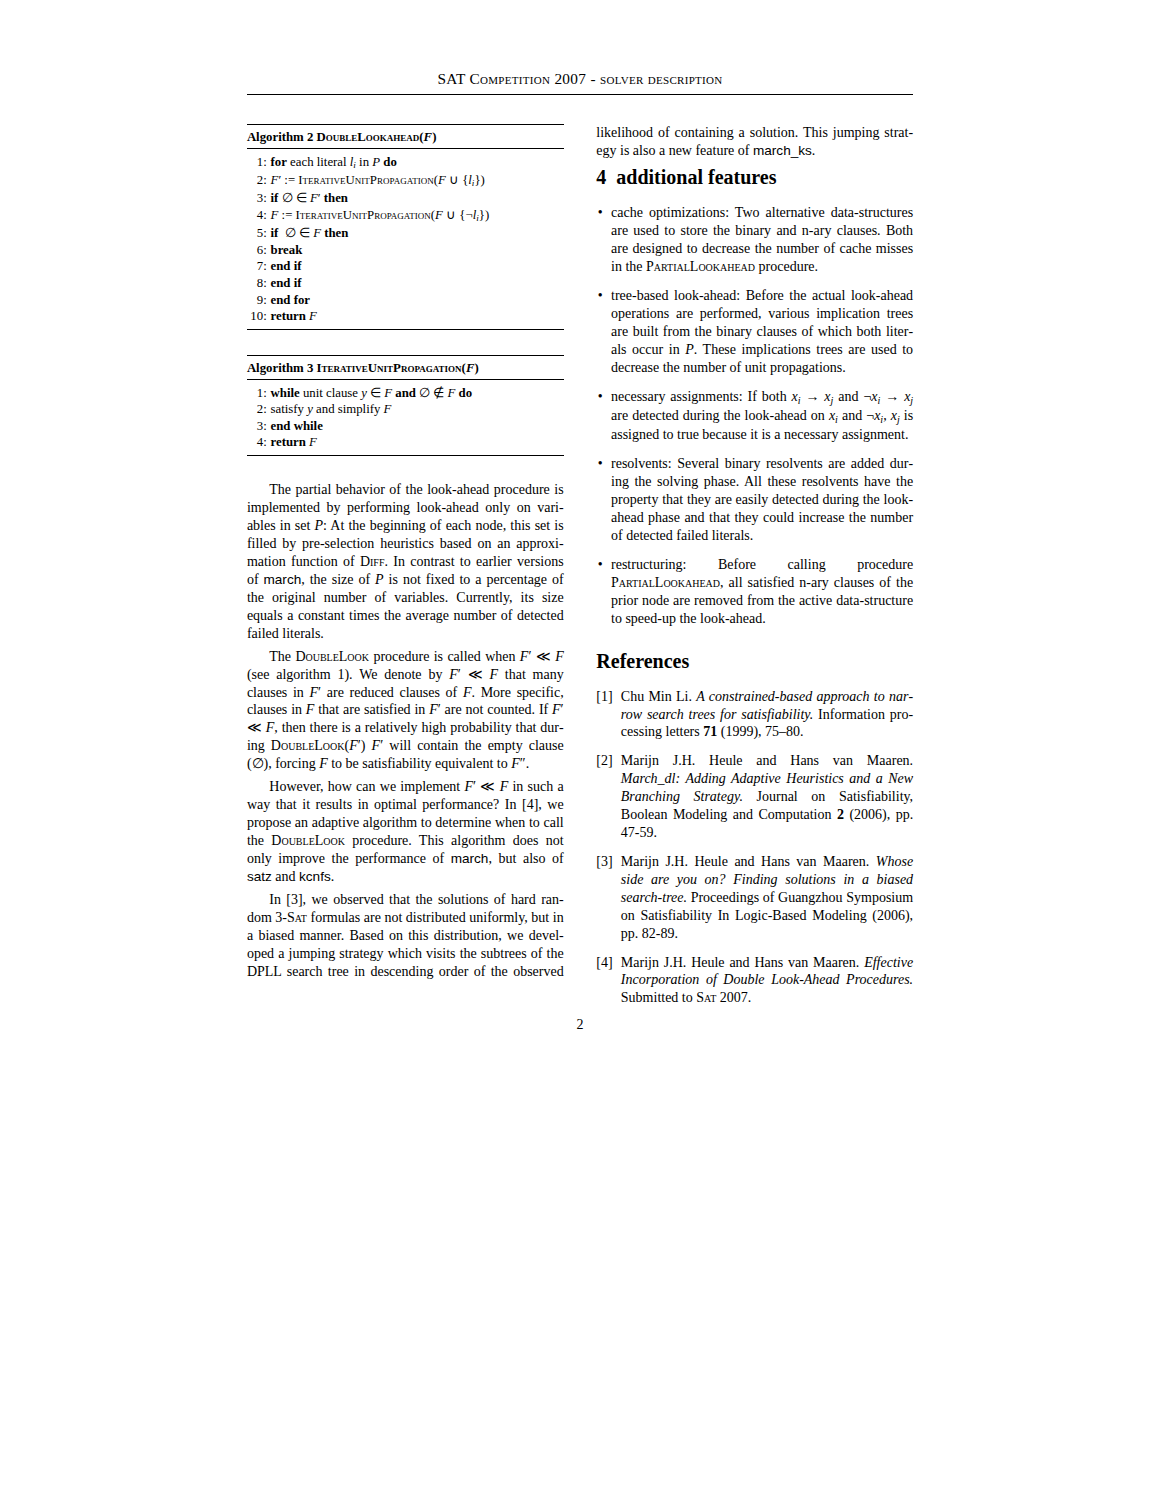SAT Competition 2007 - solver description
Algorithm 2 DoubleLookahead(F)
for each literal li in P do
F′ := IterativeUnitPropagation(F ∪ {li})
if ∅ ∈ F′ then
F := IterativeUnitPropagation(F ∪ {¬li})
if ∅ ∈ F then
break
end if
end if
end for
return F
Algorithm 3 IterativeUnitPropagation(F)
while unit clause y ∈ F and ∅ ∉ F do
satisfy y and simplify F
end while
return F
The partial behavior of the look-ahead procedure is implemented by performing look-ahead only on variables in set P: At the beginning of each node, this set is filled by pre-selection heuristics based on an approximation function of Diff. In contrast to earlier versions of march, the size of P is not fixed to a percentage of the original number of variables. Currently, its size equals a constant times the average number of detected failed literals.
The DoubleLook procedure is called when F′ ≪ F (see algorithm 1). We denote by F′ ≪ F that many clauses in F′ are reduced clauses of F. More specific, clauses in F that are satisfied in F′ are not counted. If F′ ≪ F, then there is a relatively high probability that during DoubleLook(F′) F′ will contain the empty clause (∅), forcing F to be satisfiability equivalent to F″.
However, how can we implement F′ ≪ F in such a way that it results in optimal performance? In [4], we propose an adaptive algorithm to determine when to call the DoubleLook procedure. This algorithm does not only improve the performance of march, but also of satz and kcnfs.
In [3], we observed that the solutions of hard random 3-Sat formulas are not distributed uniformly, but in a biased manner. Based on this distribution, we developed a jumping strategy which visits the subtrees of the DPLL search tree in descending order of the observed likelihood of containing a solution. This jumping strategy is also a new feature of march_ks.
4additional features
cache optimizations: Two alternative data-structures are used to store the binary and n-ary clauses. Both are designed to decrease the number of cache misses in the PartialLookahead procedure.
tree-based look-ahead: Before the actual look-ahead operations are performed, various implication trees are built from the binary clauses of which both literals occur in P. These implications trees are used to decrease the number of unit propagations.
necessary assignments: If both xi → xj and ¬xi → xj are detected during the look-ahead on xi and ¬xi, xj is assigned to true because it is a necessary assignment.
resolvents: Several binary resolvents are added during the solving phase. All these resolvents have the property that they are easily detected during the look-ahead phase and that they could increase the number of detected failed literals.
restructuring: Before calling procedure PartialLookahead, all satisfied n-ary clauses of the prior node are removed from the active data-structure to speed-up the look-ahead.
References
[1] Chu Min Li. A constrained-based approach to narrow search trees for satisfiability. Information processing letters 71 (1999), 75–80.
[2] Marijn J.H. Heule and Hans van Maaren. March_dl: Adding Adaptive Heuristics and a New Branching Strategy. Journal on Satisfiability, Boolean Modeling and Computation 2 (2006), pp. 47-59.
[3] Marijn J.H. Heule and Hans van Maaren. Whose side are you on? Finding solutions in a biased search-tree. Proceedings of Guangzhou Symposium on Satisfiability In Logic-Based Modeling (2006), pp. 82-89.
[4] Marijn J.H. Heule and Hans van Maaren. Effective Incorporation of Double Look-Ahead Procedures. Submitted to Sat 2007.
2